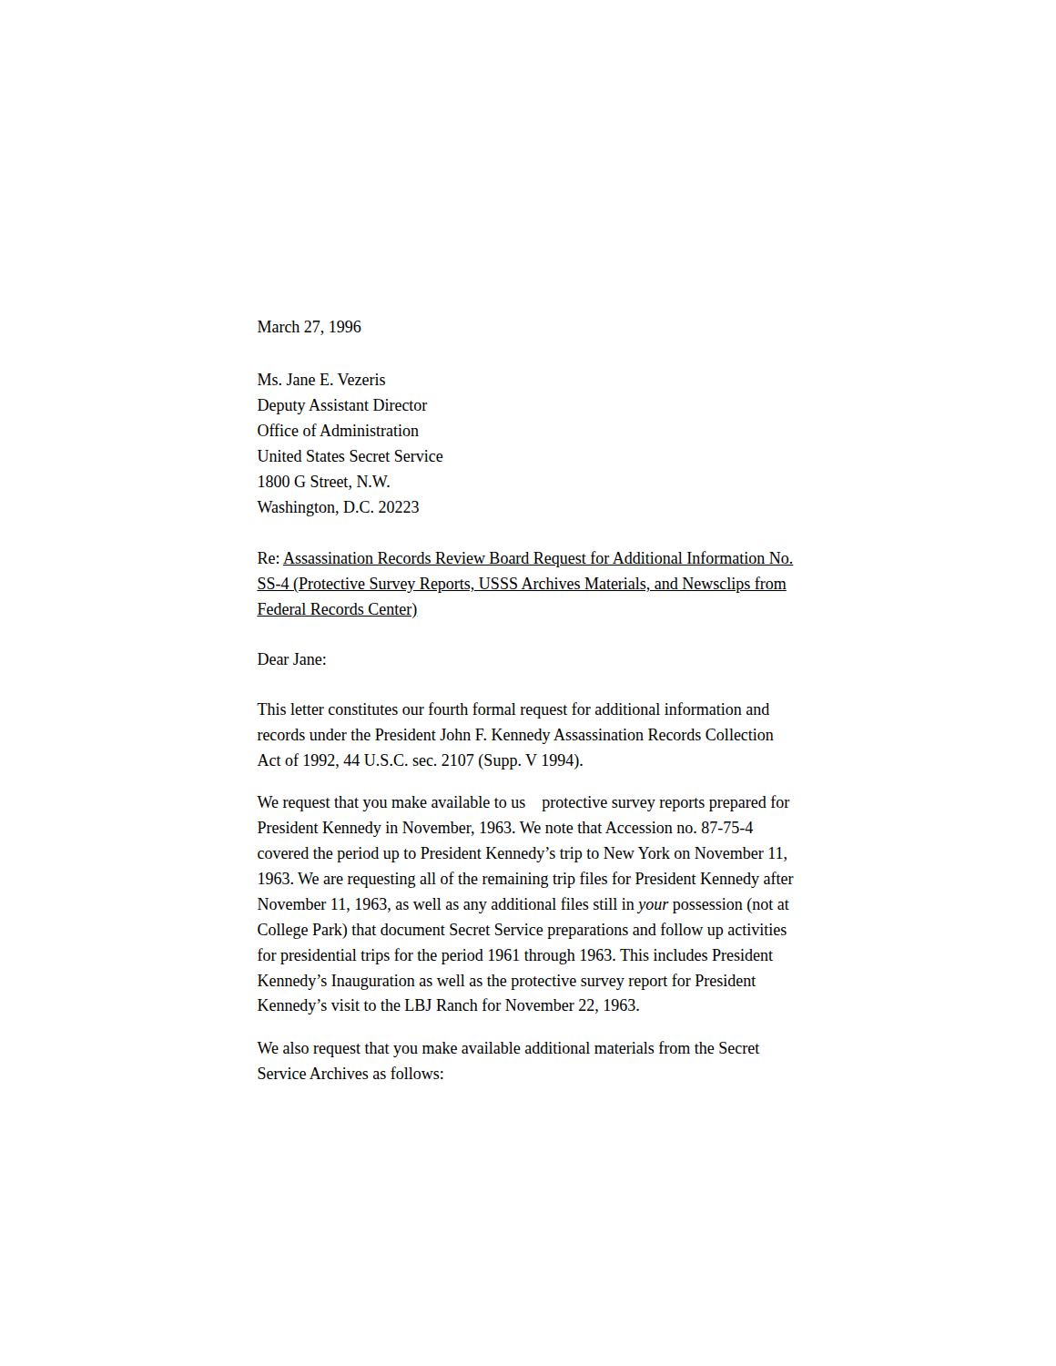March 27, 1996
Ms. Jane E. Vezeris
Deputy Assistant Director
Office of Administration
United States Secret Service
1800 G Street, N.W.
Washington, D.C. 20223
Re: Assassination Records Review Board Request for Additional Information No. SS-4 (Protective Survey Reports, USSS Archives Materials, and Newsclips from Federal Records Center)
Dear Jane:
This letter constitutes our fourth formal request for additional information and records under the President John F. Kennedy Assassination Records Collection Act of 1992, 44 U.S.C. sec. 2107 (Supp. V 1994).
We request that you make available to us protective survey reports prepared for President Kennedy in November, 1963. We note that Accession no. 87-75-4 covered the period up to President Kennedy’s trip to New York on November 11, 1963. We are requesting all of the remaining trip files for President Kennedy after November 11, 1963, as well as any additional files still in your possession (not at College Park) that document Secret Service preparations and follow up activities for presidential trips for the period 1961 through 1963. This includes President Kennedy’s Inauguration as well as the protective survey report for President Kennedy’s visit to the LBJ Ranch for November 22, 1963.
We also request that you make available additional materials from the Secret Service Archives as follows: